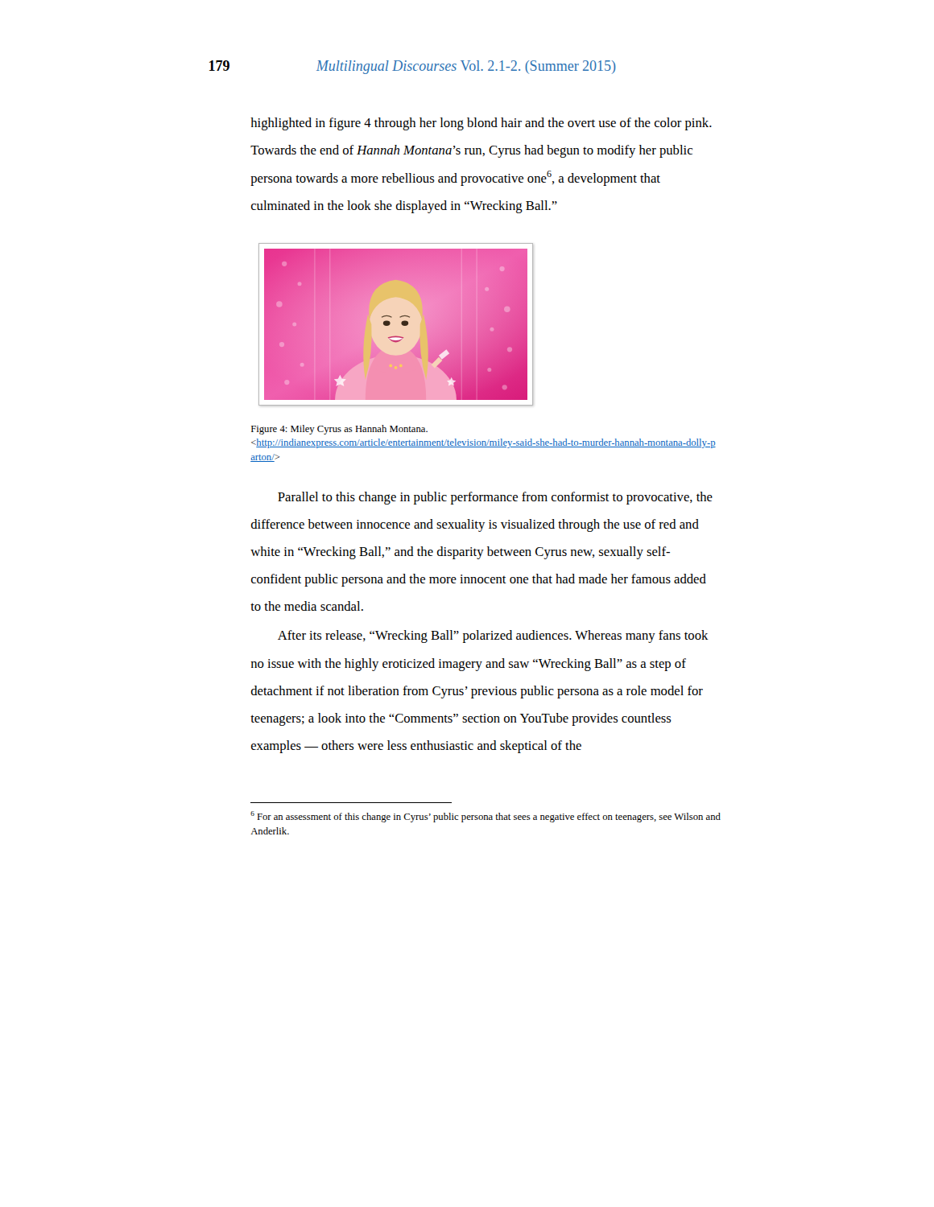179
Multilingual Discourses Vol. 2.1-2. (Summer 2015)
highlighted in figure 4 through her long blond hair and the overt use of the color pink. Towards the end of Hannah Montana’s run, Cyrus had begun to modify her public persona towards a more rebellious and provocative one6, a development that culminated in the look she displayed in “Wrecking Ball.”
Figure 4: Miley Cyrus as Hannah Montana.
<http://indianexpress.com/article/entertainment/television/miley-said-she-had-to-murder-hannah-montana-dolly-parton/>
Parallel to this change in public performance from conformist to provocative, the difference between innocence and sexuality is visualized through the use of red and white in “Wrecking Ball,” and the disparity between Cyrus new, sexually self-confident public persona and the more innocent one that had made her famous added to the media scandal.
After its release, “Wrecking Ball” polarized audiences. Whereas many fans took no issue with the highly eroticized imagery and saw “Wrecking Ball” as a step of detachment if not liberation from Cyrus’ previous public persona as a role model for teenagers; a look into the “Comments” section on YouTube provides countless examples — others were less enthusiastic and skeptical of the
6 For an assessment of this change in Cyrus’ public persona that sees a negative effect on teenagers, see Wilson and Anderlik.